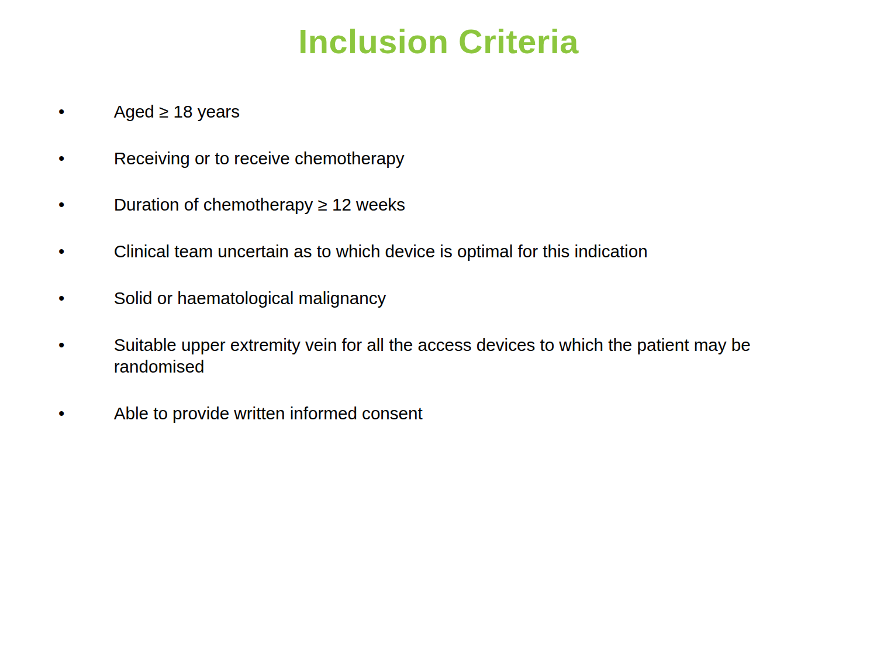Inclusion Criteria
Aged ≥ 18 years
Receiving or to receive chemotherapy
Duration of chemotherapy ≥ 12 weeks
Clinical team uncertain as to which device is optimal for this indication
Solid or haematological malignancy
Suitable upper extremity vein for all the access devices to which the patient may be randomised
Able to provide written informed consent